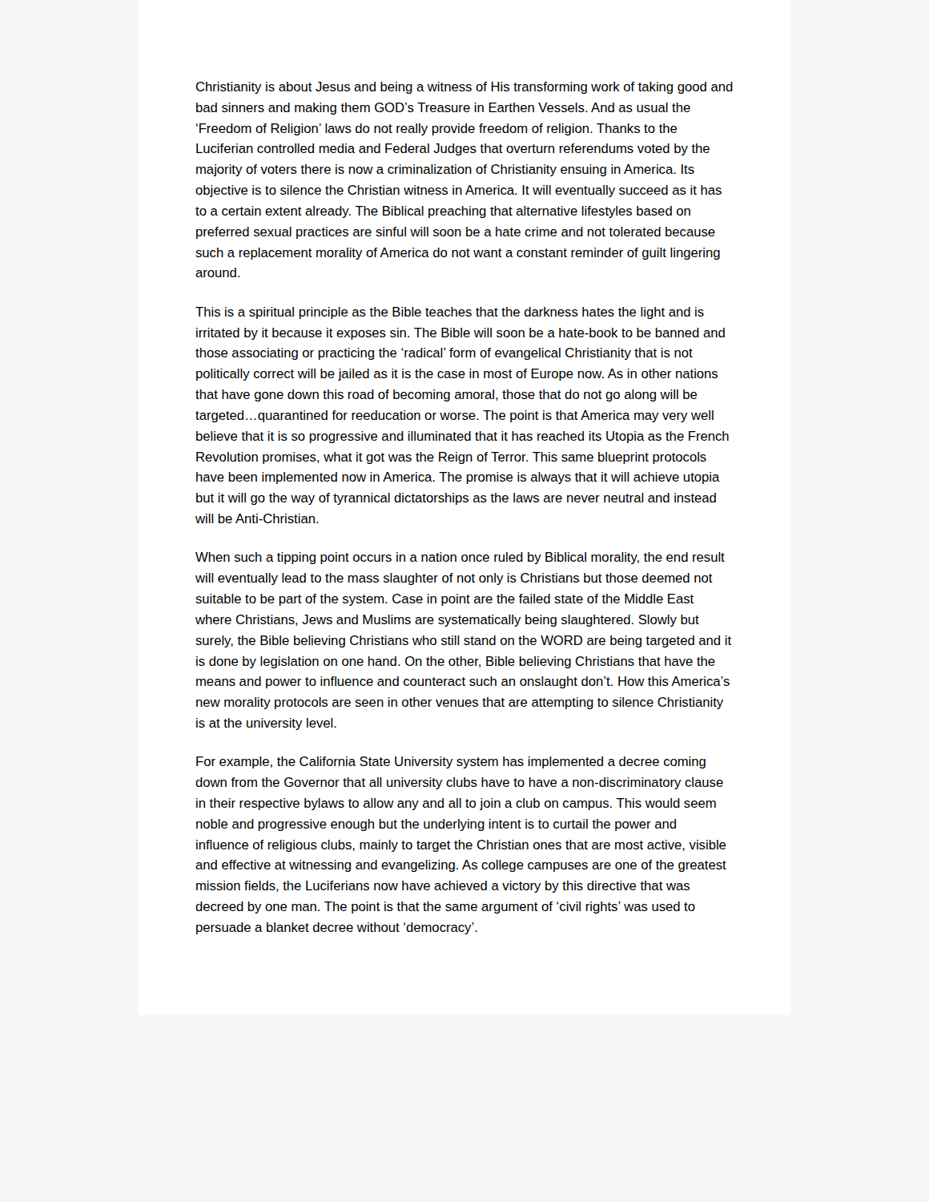Christianity is about Jesus and being a witness of His transforming work of taking good and bad sinners and making them GOD’s Treasure in Earthen Vessels. And as usual the ‘Freedom of Religion’ laws do not really provide freedom of religion. Thanks to the Luciferian controlled media and Federal Judges that overturn referendums voted by the majority of voters there is now a criminalization of Christianity ensuing in America. Its objective is to silence the Christian witness in America. It will eventually succeed as it has to a certain extent already. The Biblical preaching that alternative lifestyles based on preferred sexual practices are sinful will soon be a hate crime and not tolerated because such a replacement morality of America do not want a constant reminder of guilt lingering around.
This is a spiritual principle as the Bible teaches that the darkness hates the light and is irritated by it because it exposes sin. The Bible will soon be a hate-book to be banned and those associating or practicing the ‘radical’ form of evangelical Christianity that is not politically correct will be jailed as it is the case in most of Europe now. As in other nations that have gone down this road of becoming amoral, those that do not go along will be targeted…quarantined for reeducation or worse. The point is that America may very well believe that it is so progressive and illuminated that it has reached its Utopia as the French Revolution promises, what it got was the Reign of Terror. This same blueprint protocols have been implemented now in America. The promise is always that it will achieve utopia but it will go the way of tyrannical dictatorships as the laws are never neutral and instead will be Anti-Christian.
When such a tipping point occurs in a nation once ruled by Biblical morality, the end result will eventually lead to the mass slaughter of not only is Christians but those deemed not suitable to be part of the system. Case in point are the failed state of the Middle East where Christians, Jews and Muslims are systematically being slaughtered. Slowly but surely, the Bible believing Christians who still stand on the WORD are being targeted and it is done by legislation on one hand. On the other, Bible believing Christians that have the means and power to influence and counteract such an onslaught don’t. How this America’s new morality protocols are seen in other venues that are attempting to silence Christianity is at the university level.
For example, the California State University system has implemented a decree coming down from the Governor that all university clubs have to have a non-discriminatory clause in their respective bylaws to allow any and all to join a club on campus. This would seem noble and progressive enough but the underlying intent is to curtail the power and influence of religious clubs, mainly to target the Christian ones that are most active, visible and effective at witnessing and evangelizing. As college campuses are one of the greatest mission fields, the Luciferians now have achieved a victory by this directive that was decreed by one man. The point is that the same argument of ‘civil rights’ was used to persuade a blanket decree without ‘democracy’.